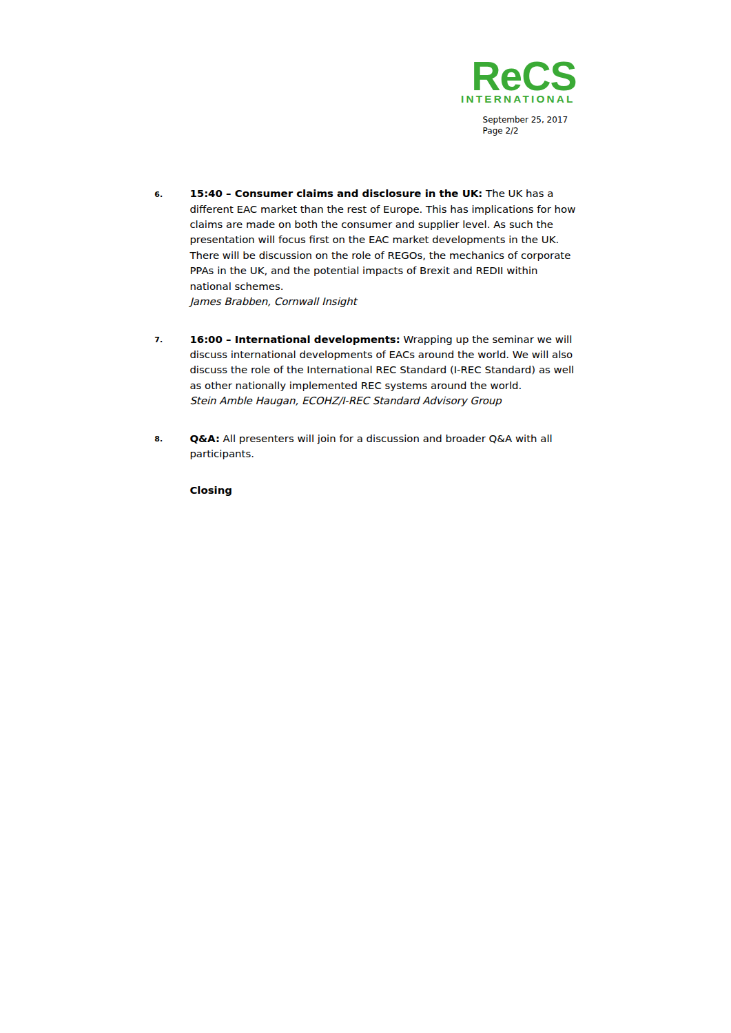Re CS INTERNATIONAL
September 25, 2017
Page 2/2
6. 15:40 – Consumer claims and disclosure in the UK: The UK has a different EAC market than the rest of Europe. This has implications for how claims are made on both the consumer and supplier level. As such the presentation will focus first on the EAC market developments in the UK. There will be discussion on the role of REGOs, the mechanics of corporate PPAs in the UK, and the potential impacts of Brexit and REDII within national schemes. James Brabben, Cornwall Insight
7. 16:00 – International developments: Wrapping up the seminar we will discuss international developments of EACs around the world. We will also discuss the role of the International REC Standard (I-REC Standard) as well as other nationally implemented REC systems around the world. Stein Amble Haugan, ECOHZ/I-REC Standard Advisory Group
8. Q&A: All presenters will join for a discussion and broader Q&A with all participants.
Closing